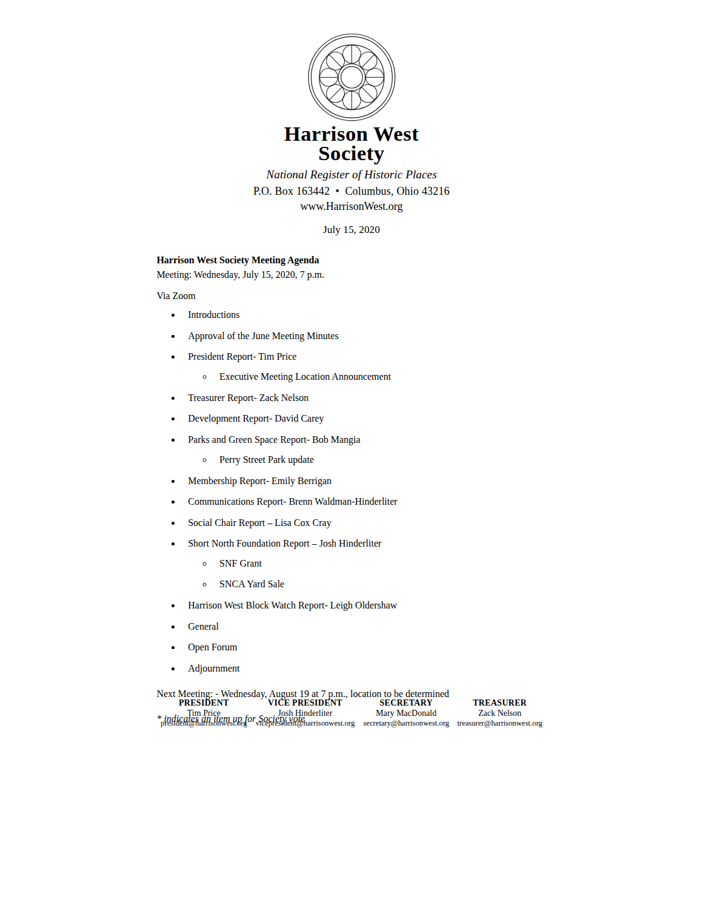Harrison West
Society
National Register of Historic Places
P.O. Box 163442 • Columbus, Ohio 43216
www.HarrisonWest.org
July 15, 2020
Harrison West Society Meeting Agenda
Meeting: Wednesday, July 15, 2020, 7 p.m.
Via Zoom
Introductions
Approval of the June Meeting Minutes
President Report- Tim Price
Executive Meeting Location Announcement
Treasurer Report- Zack Nelson
Development Report- David Carey
Parks and Green Space Report- Bob Mangia
Perry Street Park update
Membership Report- Emily Berrigan
Communications Report- Brenn Waldman-Hinderliter
Social Chair Report – Lisa Cox Cray
Short North Foundation Report – Josh Hinderliter
SNF Grant
SNCA Yard Sale
Harrison West Block Watch Report- Leigh Oldershaw
General
Open Forum
Adjournment
Next Meeting: - Wednesday, August 19 at 7 p.m., location to be determined
* indicates an item up for Society vote
| PRESIDENT | VICE PRESIDENT | SECRETARY | TREASURER |
| Tim Price | Josh Hinderliter | Mary MacDonald | Zack Nelson |
| president@harrisonwest.org | vicepresident@harrisonwest.org | secretary@harrisonwest.org | treasurer@harrisonwest.org |